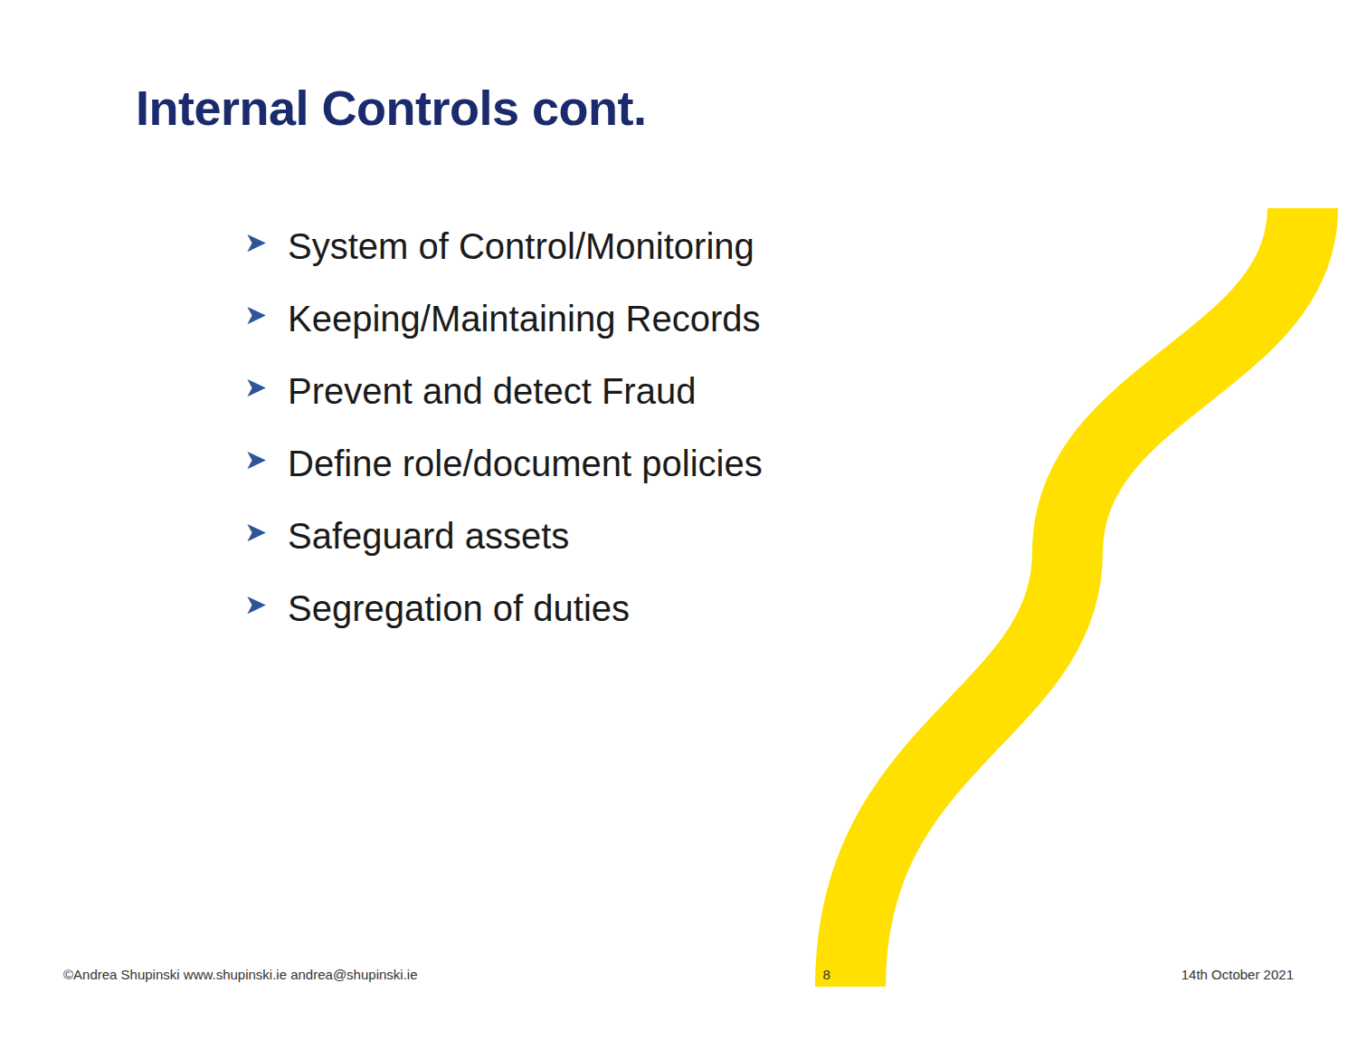Internal Controls cont.
System of Control/Monitoring
Keeping/Maintaining Records
Prevent and detect Fraud
Define role/document policies
Safeguard assets
Segregation of duties
©Andrea Shupinski www.shupinski.ie andrea@shupinski.ie
8
14th October 2021